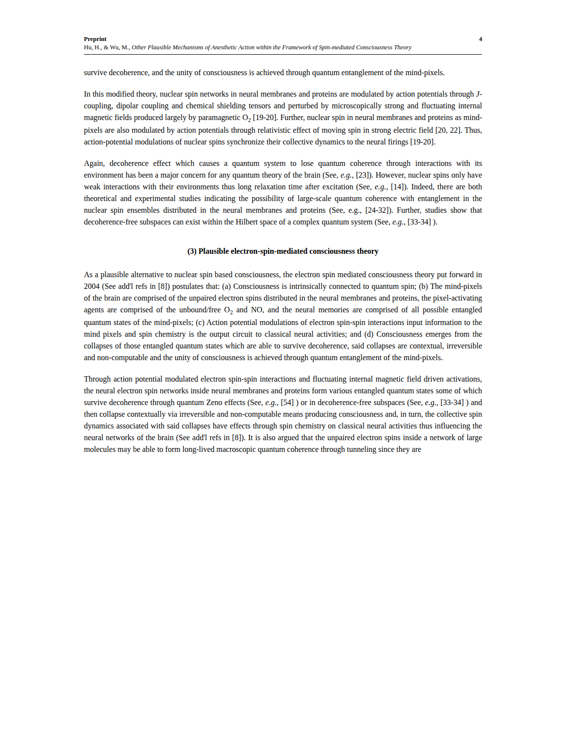Preprint
Hu, H., & Wu, M., Other Plausible Mechanisms of Anesthetic Action within the Framework of Spin-mediated Consciousness Theory
4
survive decoherence, and the unity of consciousness is achieved through quantum entanglement of the mind-pixels.
In this modified theory, nuclear spin networks in neural membranes and proteins are modulated by action potentials through J-coupling, dipolar coupling and chemical shielding tensors and perturbed by microscopically strong and fluctuating internal magnetic fields produced largely by paramagnetic O2 [19-20]. Further, nuclear spin in neural membranes and proteins as mind-pixels are also modulated by action potentials through relativistic effect of moving spin in strong electric field [20, 22]. Thus, action-potential modulations of nuclear spins synchronize their collective dynamics to the neural firings [19-20].
Again, decoherence effect which causes a quantum system to lose quantum coherence through interactions with its environment has been a major concern for any quantum theory of the brain (See, e.g., [23]). However, nuclear spins only have weak interactions with their environments thus long relaxation time after excitation (See, e.g., [14]). Indeed, there are both theoretical and experimental studies indicating the possibility of large-scale quantum coherence with entanglement in the nuclear spin ensembles distributed in the neural membranes and proteins (See, e.g., [24-32]). Further, studies show that decoherence-free subspaces can exist within the Hilbert space of a complex quantum system (See, e.g., [33-34] ).
(3) Plausible electron-spin-mediated consciousness theory
As a plausible alternative to nuclear spin based consciousness, the electron spin mediated consciousness theory put forward in 2004 (See add'l refs in [8]) postulates that: (a) Consciousness is intrinsically connected to quantum spin; (b) The mind-pixels of the brain are comprised of the unpaired electron spins distributed in the neural membranes and proteins, the pixel-activating agents are comprised of the unbound/free O2 and NO, and the neural memories are comprised of all possible entangled quantum states of the mind-pixels; (c) Action potential modulations of electron spin-spin interactions input information to the mind pixels and spin chemistry is the output circuit to classical neural activities; and (d) Consciousness emerges from the collapses of those entangled quantum states which are able to survive decoherence, said collapses are contextual, irreversible and non-computable and the unity of consciousness is achieved through quantum entanglement of the mind-pixels.
Through action potential modulated electron spin-spin interactions and fluctuating internal magnetic field driven activations, the neural electron spin networks inside neural membranes and proteins form various entangled quantum states some of which survive decoherence through quantum Zeno effects (See, e.g., [54] ) or in decoherence-free subspaces (See, e.g., [33-34] ) and then collapse contextually via irreversible and non-computable means producing consciousness and, in turn, the collective spin dynamics associated with said collapses have effects through spin chemistry on classical neural activities thus influencing the neural networks of the brain (See add'l refs in [8]). It is also argued that the unpaired electron spins inside a network of large molecules may be able to form long-lived macroscopic quantum coherence through tunneling since they are